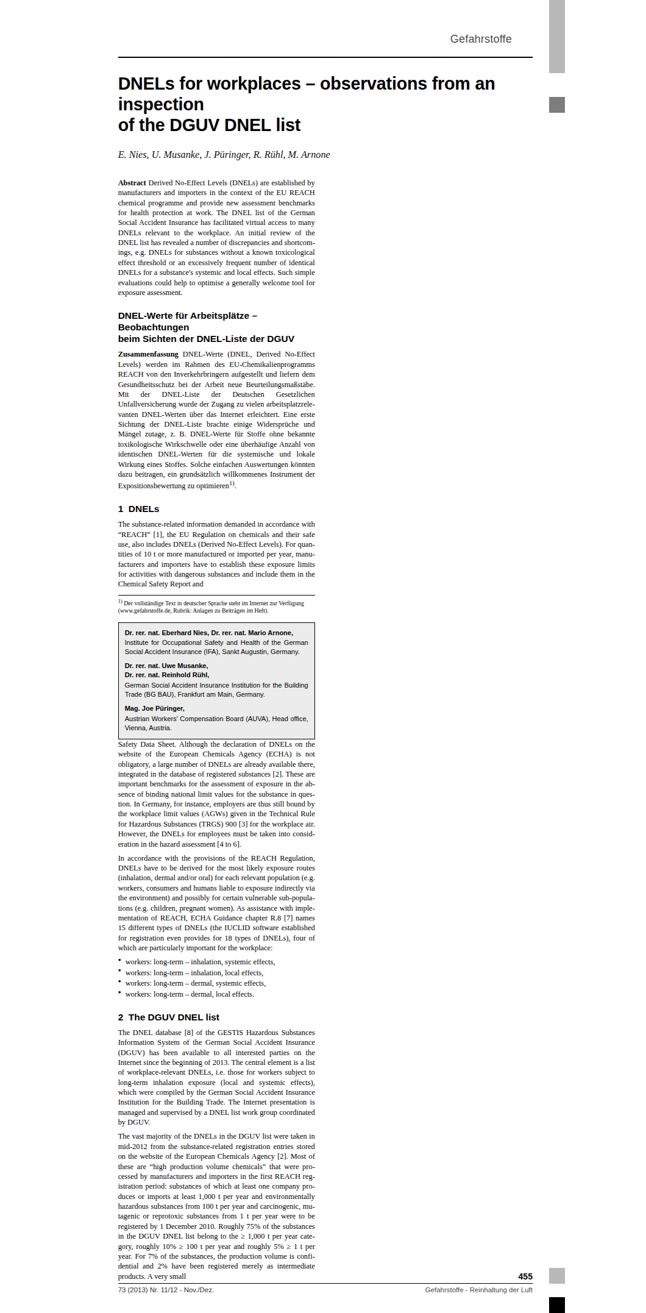Gefahrstoffe
DNELs for workplaces – observations from an inspection
of the DGUV DNEL list
E. Nies, U. Musanke, J. Püringer, R. Rühl, M. Arnone
Abstract Derived No-Effect Levels (DNELs) are established by manufacturers and importers in the context of the EU REACH chemical programme and provide new assessment benchmarks for health protection at work. The DNEL list of the German Social Accident Insurance has facilitated virtual access to many DNELs relevant to the workplace. An initial review of the DNEL list has revealed a number of discrepancies and shortcomings, e.g. DNELs for substances without a known toxicological effect threshold or an excessively frequent number of identical DNELs for a substance's systemic and local effects. Such simple evaluations could help to optimise a generally welcome tool for exposure assessment.
DNEL-Werte für Arbeitsplätze – Beobachtungen
beim Sichten der DNEL-Liste der DGUV
Zusammenfassung DNEL-Werte (DNEL, Derived No-Effect Levels) werden im Rahmen des EU-Chemikalienprogramms REACH von den Inverkehrbringern aufgestellt und liefern dem Gesundheitsschutz bei der Arbeit neue Beurteilungsmaßstäbe. Mit der DNEL-Liste der Deutschen Gesetzlichen Unfallversicherung wurde der Zugang zu vielen arbeitsplatzrelevanten DNEL-Werten über das Internet erleichtert. Eine erste Sichtung der DNEL-Liste brachte einige Widersprüche und Mängel zutage, z. B. DNEL-Werte für Stoffe ohne bekannte toxikologische Wirkschwelle oder eine überhäufige Anzahl von identischen DNEL-Werten für die systemische und lokale Wirkung eines Stoffes. Solche einfachen Auswertungen könnten dazu beitragen, ein grundsätzlich willkommenes Instrument der Expositionsbewertung zu optimieren1).
1 DNELs
The substance-related information demanded in accordance with “REACH” [1], the EU Regulation on chemicals and their safe use, also includes DNELs (Derived No-Effect Levels). For quantities of 10 t or more manufactured or imported per year, manufacturers and importers have to establish these exposure limits for activities with dangerous substances and include them in the Chemical Safety Report and
1) Der vollständige Text in deutscher Sprache steht im Internet zur Verfügung (www.gefahrstoffe.de, Rubrik: Anlagen zu Beiträgen im Heft).
Dr. rer. nat. Eberhard Nies, Dr. rer. nat. Mario Arnone,
Institute for Occupational Safety and Health of the German Social Accident Insurance (IFA), Sankt Augustin, Germany.
Dr. rer. nat. Uwe Musanke,
Dr. rer. nat. Reinhold Rühl,
German Social Accident Insurance Institution for the Building Trade (BG BAU), Frankfurt am Main, Germany.
Mag. Joe Püringer,
Austrian Workers' Compensation Board (AUVA), Head office, Vienna, Austria.
Safety Data Sheet. Although the declaration of DNELs on the website of the European Chemicals Agency (ECHA) is not obligatory, a large number of DNELs are already available there, integrated in the database of registered substances [2]. These are important benchmarks for the assessment of exposure in the absence of binding national limit values for the substance in question. In Germany, for instance, employers are thus still bound by the workplace limit values (AGWs) given in the Technical Rule for Hazardous Substances (TRGS) 900 [3] for the workplace air. However, the DNELs for employees must be taken into consideration in the hazard assessment [4 to 6].
In accordance with the provisions of the REACH Regulation, DNELs have to be derived for the most likely exposure routes (inhalation, dermal and/or oral) for each relevant population (e.g. workers, consumers and humans liable to exposure indirectly via the environment) and possibly for certain vulnerable sub-populations (e.g. children, pregnant women). As assistance with implementation of REACH, ECHA Guidance chapter R.8 [7] names 15 different types of DNELs (the IUCLID software established for registration even provides for 18 types of DNELs), four of which are particularly important for the workplace:
workers: long-term – inhalation, systemic effects,
workers: long-term – inhalation, local effects,
workers: long-term – dermal, systemic effects,
workers: long-term – dermal, local effects.
2 The DGUV DNEL list
The DNEL database [8] of the GESTIS Hazardous Substances Information System of the German Social Accident Insurance (DGUV) has been available to all interested parties on the Internet since the beginning of 2013. The central element is a list of workplace-relevant DNELs, i.e. those for workers subject to long-term inhalation exposure (local and systemic effects), which were compiled by the German Social Accident Insurance Institution for the Building Trade. The Internet presentation is managed and supervised by a DNEL list work group coordinated by DGUV.
The vast majority of the DNELs in the DGUV list were taken in mid-2012 from the substance-related registration entries stored on the website of the European Chemicals Agency [2]. Most of these are “high production volume chemicals” that were processed by manufacturers and importers in the first REACH registration period: substances of which at least one company produces or imports at least 1,000 t per year and environmentally hazardous substances from 100 t per year and carcinogenic, mutagenic or reprotoxic substances from 1 t per year were to be registered by 1 December 2010. Roughly 75% of the substances in the DGUV DNEL list belong to the ≥ 1,000 t per year category, roughly 10% ≥ 100 t per year and roughly 5% ≥ 1 t per year. For 7% of the substances, the production volume is confidential and 2% have been registered merely as intermediate products. A very small
455
73 (2013) Nr. 11/12 - Nov./Dez.
Gefahrstoffe - Reinhaltung der Luft